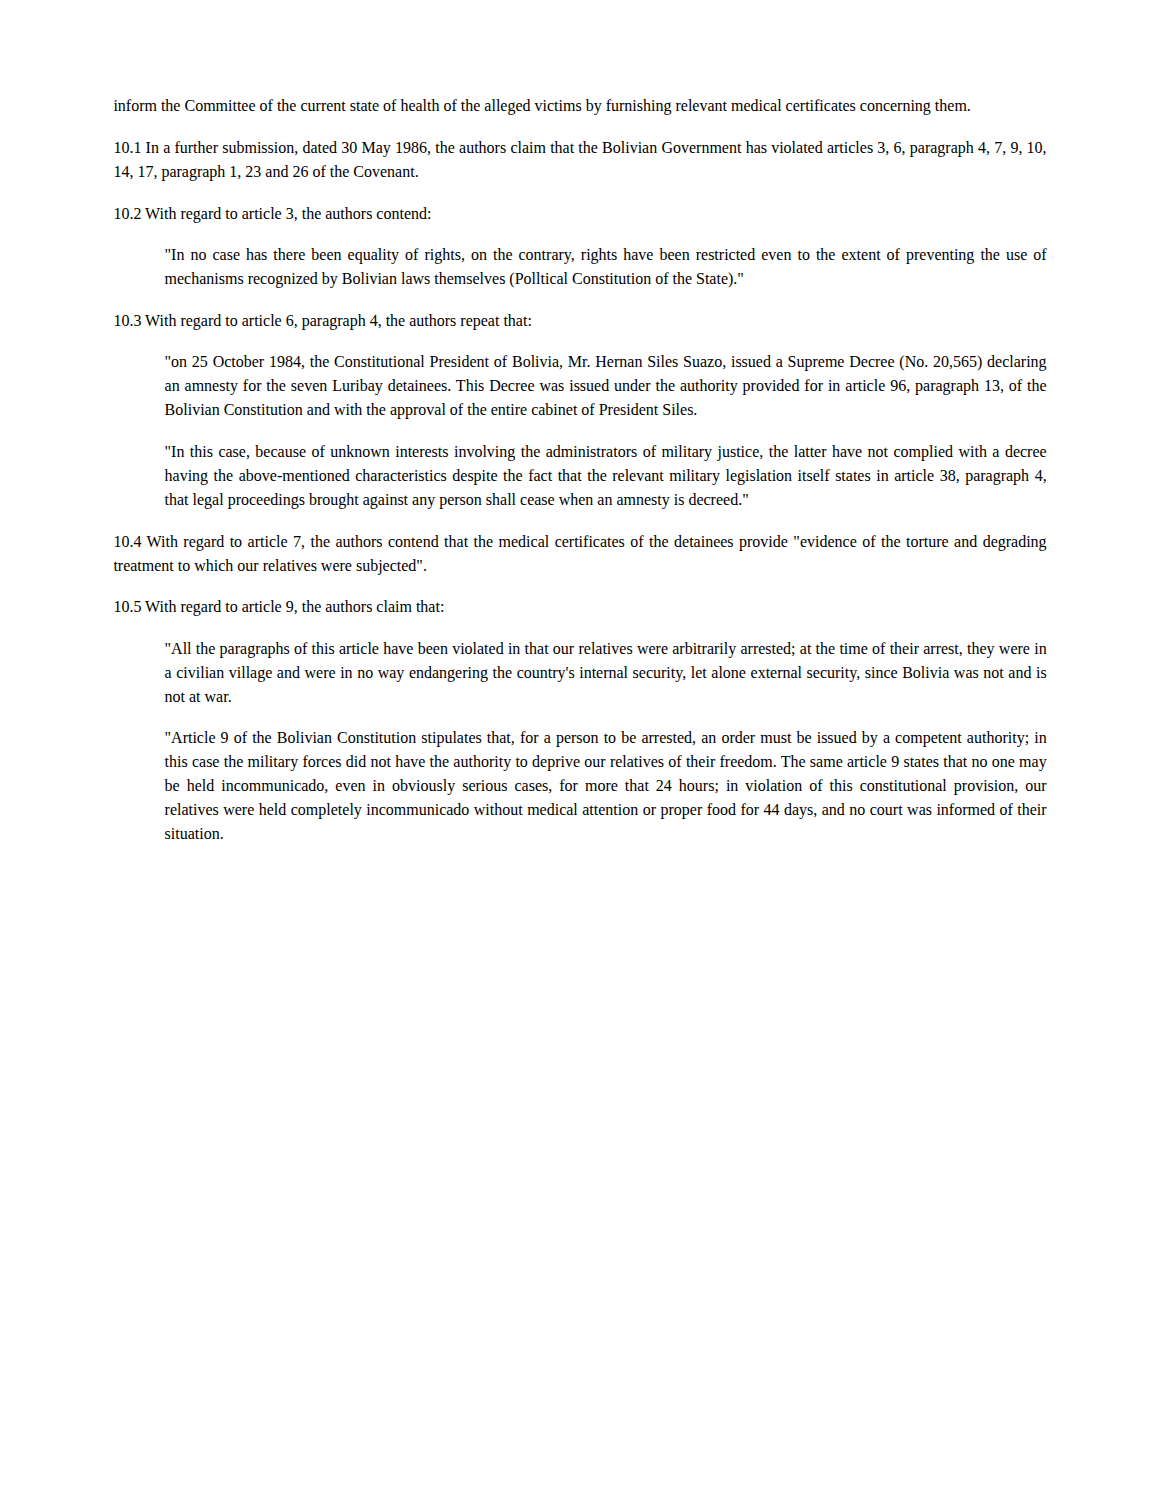inform the Committee of the current state of health of the alleged victims by furnishing relevant medical certificates concerning them.
10.1 In a further submission, dated 30 May 1986, the authors claim that the Bolivian Government has violated articles 3, 6, paragraph 4, 7, 9, 10, 14, 17, paragraph 1, 23 and 26 of the Covenant.
10.2 With regard to article 3, the authors contend:
"In no case has there been equality of rights, on the contrary, rights have been restricted even to the extent of preventing the use of mechanisms recognized by Bolivian laws themselves (Polltical Constitution of the State)."
10.3 With regard to article 6, paragraph 4, the authors repeat that:
"on 25 October 1984, the Constitutional President of Bolivia, Mr. Hernan Siles Suazo, issued a Supreme Decree (No. 20,565) declaring an amnesty for the seven Luribay detainees. This Decree was issued under the authority provided for in article 96, paragraph 13, of the Bolivian Constitution and with the approval of the entire cabinet of President Siles.
"In this case, because of unknown interests involving the administrators of military justice, the latter have not complied with a decree having the above-mentioned characteristics despite the fact that the relevant military legislation itself states in article 38, paragraph 4, that legal proceedings brought against any person shall cease when an amnesty is decreed."
10.4 With regard to article 7, the authors contend that the medical certificates of the detainees provide "evidence of the torture and degrading treatment to which our relatives were subjected".
10.5 With regard to article 9, the authors claim that:
"All the paragraphs of this article have been violated in that our relatives were arbitrarily arrested; at the time of their arrest, they were in a civilian village and were in no way endangering the country's internal security, let alone external security, since Bolivia was not and is not at war.
"Article 9 of the Bolivian Constitution stipulates that, for a person to be arrested, an order must be issued by a competent authority; in this case the military forces did not have the authority to deprive our relatives of their freedom. The same article 9 states that no one may be held incommunicado, even in obviously serious cases, for more that 24 hours; in violation of this constitutional provision, our relatives were held completely incommunicado without medical attention or proper food for 44 days, and no court was informed of their situation.